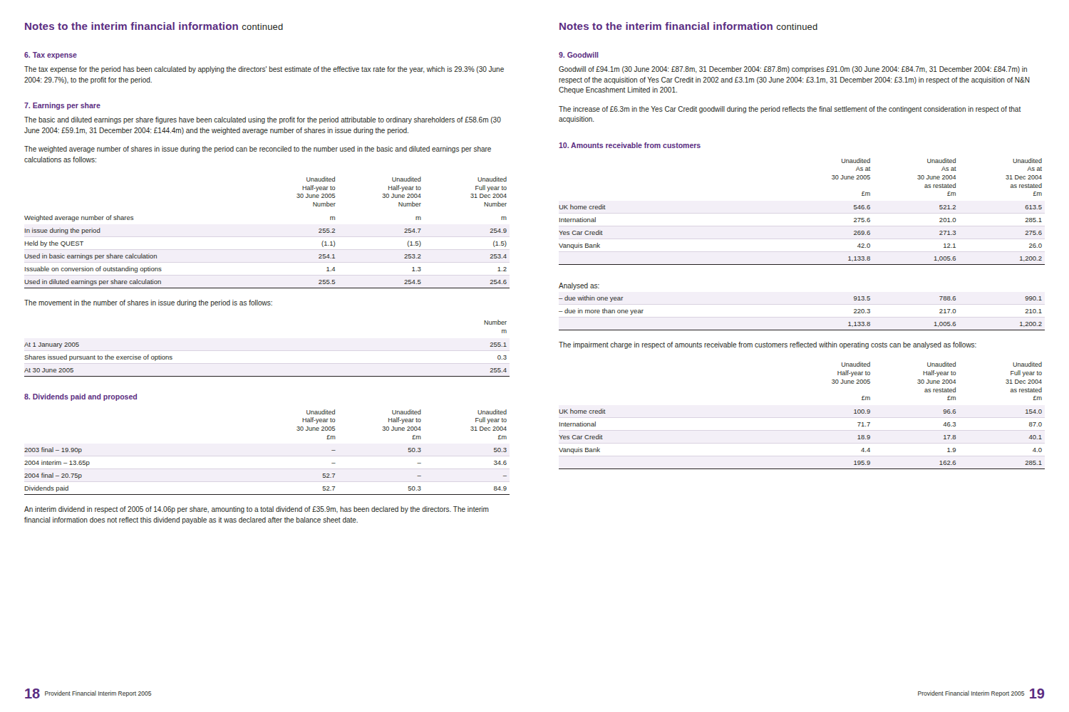Notes to the interim financial information continued
6. Tax expense
The tax expense for the period has been calculated by applying the directors' best estimate of the effective tax rate for the year, which is 29.3% (30 June 2004: 29.7%), to the profit for the period.
7. Earnings per share
The basic and diluted earnings per share figures have been calculated using the profit for the period attributable to ordinary shareholders of £58.6m (30 June 2004: £59.1m, 31 December 2004: £144.4m) and the weighted average number of shares in issue during the period.
The weighted average number of shares in issue during the period can be reconciled to the number used in the basic and diluted earnings per share calculations as follows:
| | Unaudited Half-year to 30 June 2005 Number | Unaudited Half-year to 30 June 2004 Number | Unaudited Full year to 31 Dec 2004 Number |
| --- | --- | --- | --- |
| Weighted average number of shares | m | m | m |
| In issue during the period | 255.2 | 254.7 | 254.9 |
| Held by the QUEST | (1.1) | (1.5) | (1.5) |
| Used in basic earnings per share calculation | 254.1 | 253.2 | 253.4 |
| Issuable on conversion of outstanding options | 1.4 | 1.3 | 1.2 |
| Used in diluted earnings per share calculation | 255.5 | 254.5 | 254.6 |
The movement in the number of shares in issue during the period is as follows:
| | Number m |
| --- | --- |
| At 1 January 2005 | 255.1 |
| Shares issued pursuant to the exercise of options | 0.3 |
| At 30 June 2005 | 255.4 |
8. Dividends paid and proposed
| | Unaudited Half-year to 30 June 2005 £m | Unaudited Half-year to 30 June 2004 £m | Unaudited Full year to 31 Dec 2004 £m |
| --- | --- | --- | --- |
| 2003 final – 19.90p | – | 50.3 | 50.3 |
| 2004 interim – 13.65p | – | – | 34.6 |
| 2004 final – 20.75p | 52.7 | – | – |
| Dividends paid | 52.7 | 50.3 | 84.9 |
An interim dividend in respect of 2005 of 14.06p per share, amounting to a total dividend of £35.9m, has been declared by the directors. The interim financial information does not reflect this dividend payable as it was declared after the balance sheet date.
18 Provident Financial Interim Report 2005
Notes to the interim financial information continued
9. Goodwill
Goodwill of £94.1m (30 June 2004: £87.8m, 31 December 2004: £87.8m) comprises £91.0m (30 June 2004: £84.7m, 31 December 2004: £84.7m) in respect of the acquisition of Yes Car Credit in 2002 and £3.1m (30 June 2004: £3.1m, 31 December 2004: £3.1m) in respect of the acquisition of N&N Cheque Encashment Limited in 2001.
The increase of £6.3m in the Yes Car Credit goodwill during the period reflects the final settlement of the contingent consideration in respect of that acquisition.
10. Amounts receivable from customers
| | Unaudited As at 30 June 2005 £m | Unaudited As at 30 June 2004 as restated £m | Unaudited As at 31 Dec 2004 as restated £m |
| --- | --- | --- | --- |
| UK home credit | 546.6 | 521.2 | 613.5 |
| International | 275.6 | 201.0 | 285.1 |
| Yes Car Credit | 269.6 | 271.3 | 275.6 |
| Vanquis Bank | 42.0 | 12.1 | 26.0 |
| | 1,133.8 | 1,005.6 | 1,200.2 |
| Analysed as: | | | |
| – due within one year | 913.5 | 788.6 | 990.1 |
| – due in more than one year | 220.3 | 217.0 | 210.1 |
| | 1,133.8 | 1,005.6 | 1,200.2 |
The impairment charge in respect of amounts receivable from customers reflected within operating costs can be analysed as follows:
| | Unaudited Half-year to 30 June 2005 £m | Unaudited Half-year to 30 June 2004 as restated £m | Unaudited Full year to 31 Dec 2004 as restated £m |
| --- | --- | --- | --- |
| UK home credit | 100.9 | 96.6 | 154.0 |
| International | 71.7 | 46.3 | 87.0 |
| Yes Car Credit | 18.9 | 17.8 | 40.1 |
| Vanquis Bank | 4.4 | 1.9 | 4.0 |
| | 195.9 | 162.6 | 285.1 |
Provident Financial Interim Report 2005 19